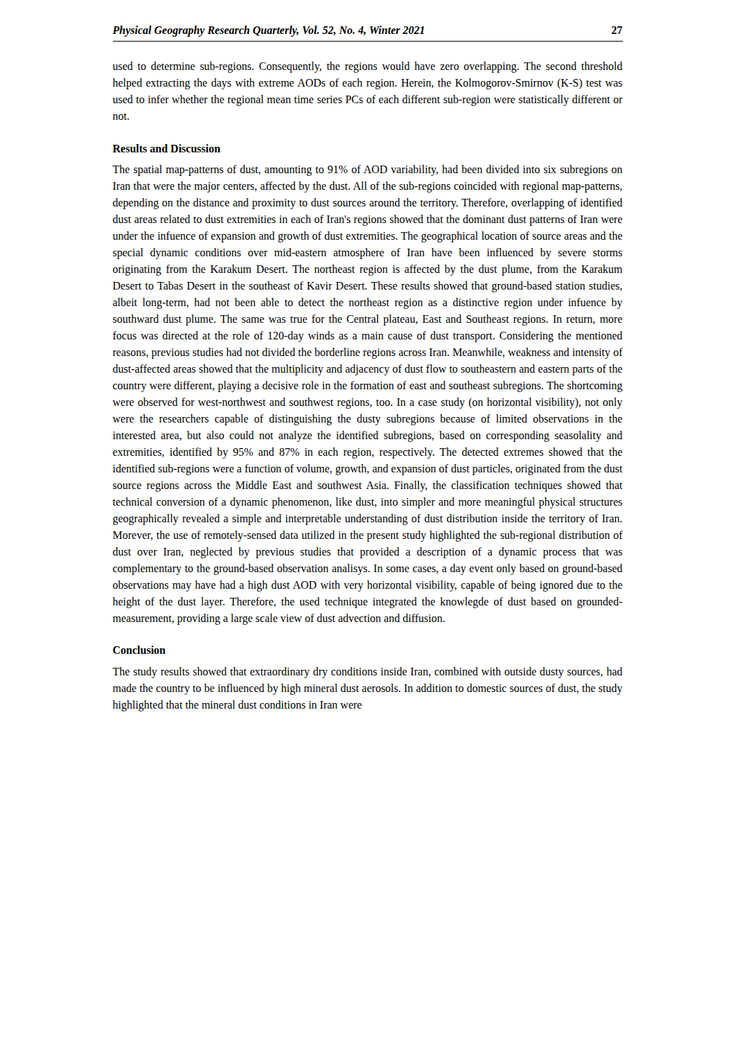Physical Geography Research Quarterly, Vol. 52, No. 4, Winter 2021 27
used to determine sub-regions. Consequently, the regions would have zero overlapping. The second threshold helped extracting the days with extreme AODs of each region. Herein, the Kolmogorov-Smirnov (K-S) test was used to infer whether the regional mean time series PCs of each different sub-region were statistically different or not.
Results and Discussion
The spatial map-patterns of dust, amounting to 91% of AOD variability, had been divided into six subregions on Iran that were the major centers, affected by the dust. All of the sub-regions coincided with regional map-patterns, depending on the distance and proximity to dust sources around the territory. Therefore, overlapping of identified dust areas related to dust extremities in each of Iran's regions showed that the dominant dust patterns of Iran were under the infuence of expansion and growth of dust extremities. The geographical location of source areas and the special dynamic conditions over mid-eastern atmosphere of Iran have been influenced by severe storms originating from the Karakum Desert. The northeast region is affected by the dust plume, from the Karakum Desert to Tabas Desert in the southeast of Kavir Desert. These results showed that ground-based station studies, albeit long-term, had not been able to detect the northeast region as a distinctive region under infuence by southward dust plume. The same was true for the Central plateau, East and Southeast regions. In return, more focus was directed at the role of 120-day winds as a main cause of dust transport. Considering the mentioned reasons, previous studies had not divided the borderline regions across Iran. Meanwhile, weakness and intensity of dust-affected areas showed that the multiplicity and adjacency of dust flow to southeastern and eastern parts of the country were different, playing a decisive role in the formation of east and southeast subregions. The shortcoming were observed for west-northwest and southwest regions, too. In a case study (on horizontal visibility), not only were the researchers capable of distinguishing the dusty subregions because of limited observations in the interested area, but also could not analyze the identified subregions, based on corresponding seasolality and extremities, identified by 95% and 87% in each region, respectively. The detected extremes showed that the identified sub-regions were a function of volume, growth, and expansion of dust particles, originated from the dust source regions across the Middle East and southwest Asia. Finally, the classification techniques showed that technical conversion of a dynamic phenomenon, like dust, into simpler and more meaningful physical structures geographically revealed a simple and interpretable understanding of dust distribution inside the territory of Iran. Morever, the use of remotely-sensed data utilized in the present study highlighted the sub-regional distribution of dust over Iran, neglected by previous studies that provided a description of a dynamic process that was complementary to the ground-based observation analisys. In some cases, a day event only based on ground-based observations may have had a high dust AOD with very horizontal visibility, capable of being ignored due to the height of the dust layer. Therefore, the used technique integrated the knowlegde of dust based on grounded-measurement, providing a large scale view of dust advection and diffusion.
Conclusion
The study results showed that extraordinary dry conditions inside Iran, combined with outside dusty sources, had made the country to be influenced by high mineral dust aerosols. In addition to domestic sources of dust, the study highlighted that the mineral dust conditions in Iran were